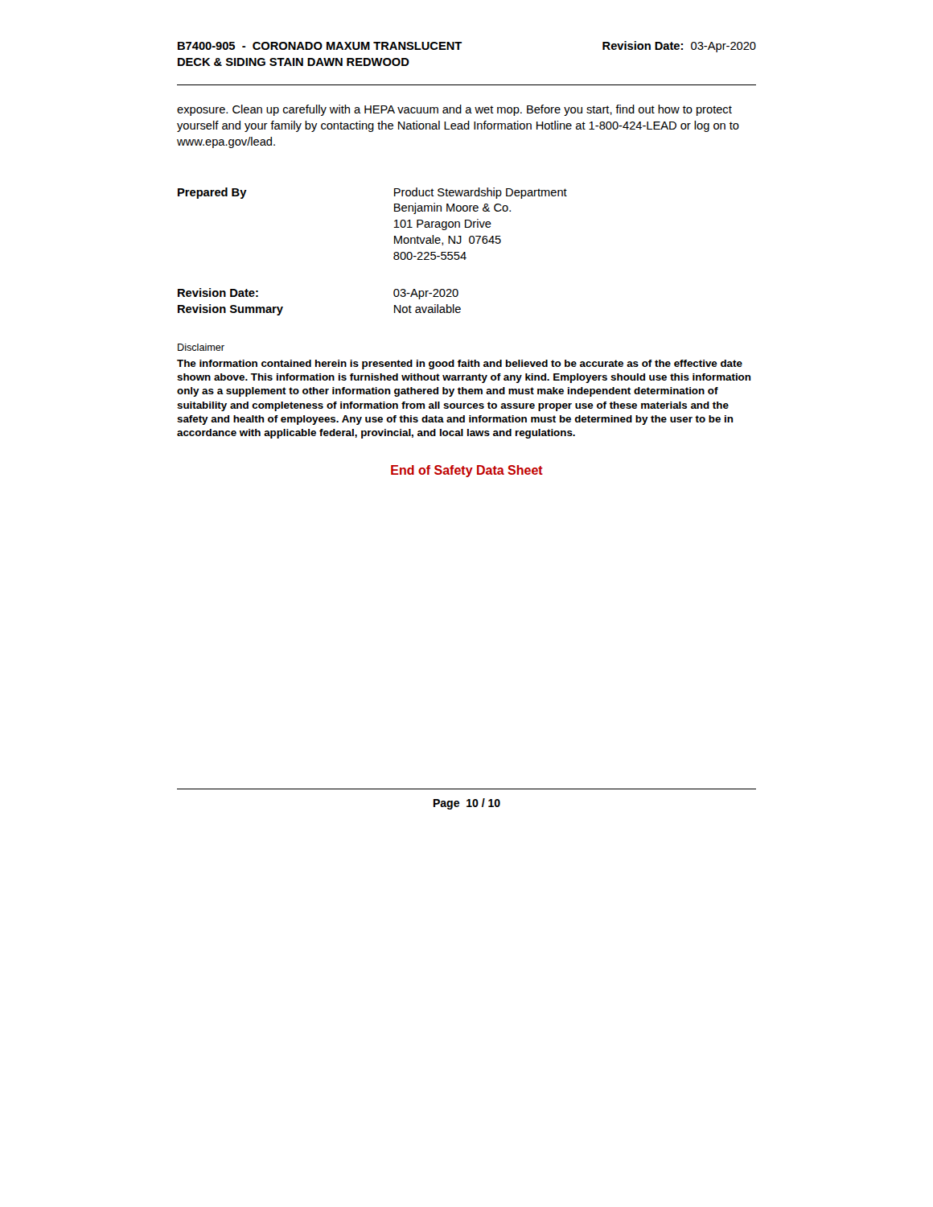B7400-905 - CORONADO MAXUM TRANSLUCENT
DECK & SIDING STAIN DAWN REDWOOD
Revision Date: 03-Apr-2020
exposure. Clean up carefully with a HEPA vacuum and a wet mop. Before you start, find out how to protect yourself and your family by contacting the National Lead Information Hotline at 1-800-424-LEAD or log on to www.epa.gov/lead.
| Prepared By | Product Stewardship Department Benjamin Moore & Co. 101 Paragon Drive Montvale, NJ 07645 800-225-5554 |
| Revision Date: | 03-Apr-2020 |
| Revision Summary | Not available |
Disclaimer
The information contained herein is presented in good faith and believed to be accurate as of the effective date shown above. This information is furnished without warranty of any kind. Employers should use this information only as a supplement to other information gathered by them and must make independent determination of suitability and completeness of information from all sources to assure proper use of these materials and the safety and health of employees. Any use of this data and information must be determined by the user to be in accordance with applicable federal, provincial, and local laws and regulations.
End of Safety Data Sheet
Page 10 / 10